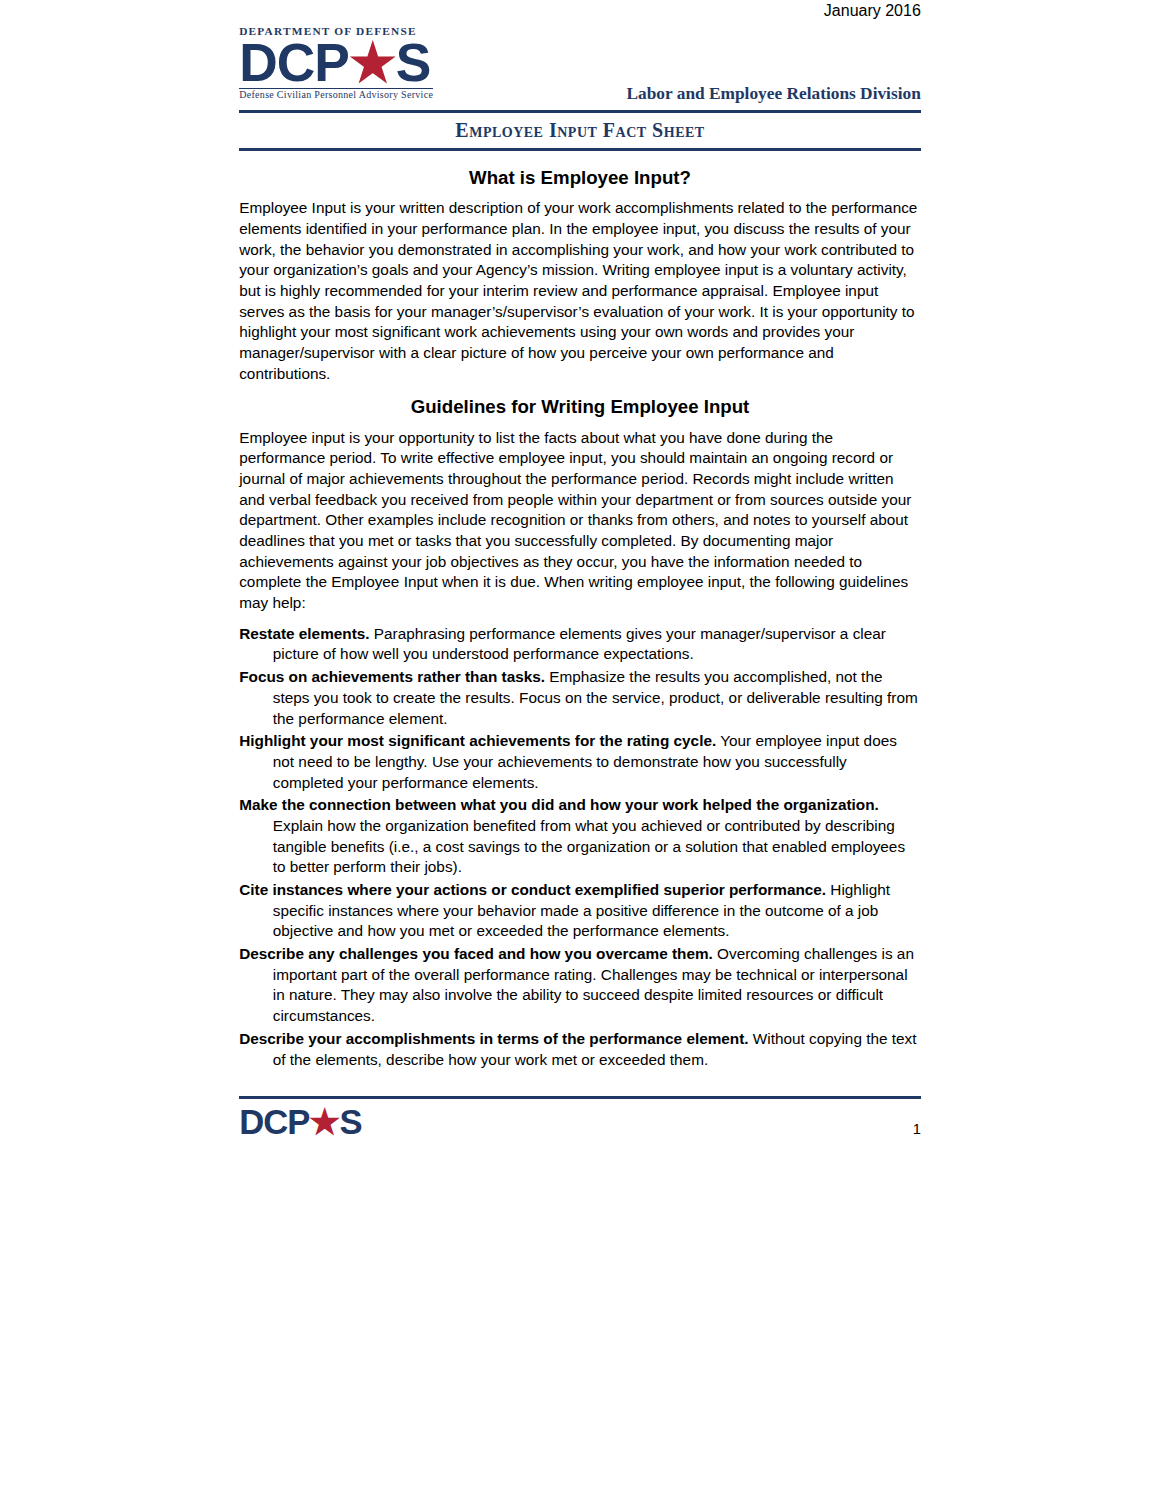January 2016
DEPARTMENT OF DEFENSE
DCP★S
Defense Civilian Personnel Advisory Service
Labor and Employee Relations Division
Employee Input Fact Sheet
What is Employee Input?
Employee Input is your written description of your work accomplishments related to the performance elements identified in your performance plan. In the employee input, you discuss the results of your work, the behavior you demonstrated in accomplishing your work, and how your work contributed to your organization’s goals and your Agency’s mission. Writing employee input is a voluntary activity, but is highly recommended for your interim review and performance appraisal. Employee input serves as the basis for your manager’s/supervisor’s evaluation of your work. It is your opportunity to highlight your most significant work achievements using your own words and provides your manager/supervisor with a clear picture of how you perceive your own performance and contributions.
Guidelines for Writing Employee Input
Employee input is your opportunity to list the facts about what you have done during the performance period. To write effective employee input, you should maintain an ongoing record or journal of major achievements throughout the performance period. Records might include written and verbal feedback you received from people within your department or from sources outside your department. Other examples include recognition or thanks from others, and notes to yourself about deadlines that you met or tasks that you successfully completed. By documenting major achievements against your job objectives as they occur, you have the information needed to complete the Employee Input when it is due. When writing employee input, the following guidelines may help:
Restate elements. Paraphrasing performance elements gives your manager/supervisor a clear picture of how well you understood performance expectations.
Focus on achievements rather than tasks. Emphasize the results you accomplished, not the steps you took to create the results. Focus on the service, product, or deliverable resulting from the performance element.
Highlight your most significant achievements for the rating cycle. Your employee input does not need to be lengthy. Use your achievements to demonstrate how you successfully completed your performance elements.
Make the connection between what you did and how your work helped the organization. Explain how the organization benefited from what you achieved or contributed by describing tangible benefits (i.e., a cost savings to the organization or a solution that enabled employees to better perform their jobs).
Cite instances where your actions or conduct exemplified superior performance. Highlight specific instances where your behavior made a positive difference in the outcome of a job objective and how you met or exceeded the performance elements.
Describe any challenges you faced and how you overcame them. Overcoming challenges is an important part of the overall performance rating. Challenges may be technical or interpersonal in nature. They may also involve the ability to succeed despite limited resources or difficult circumstances.
Describe your accomplishments in terms of the performance element. Without copying the text of the elements, describe how your work met or exceeded them.
DCP★S
1